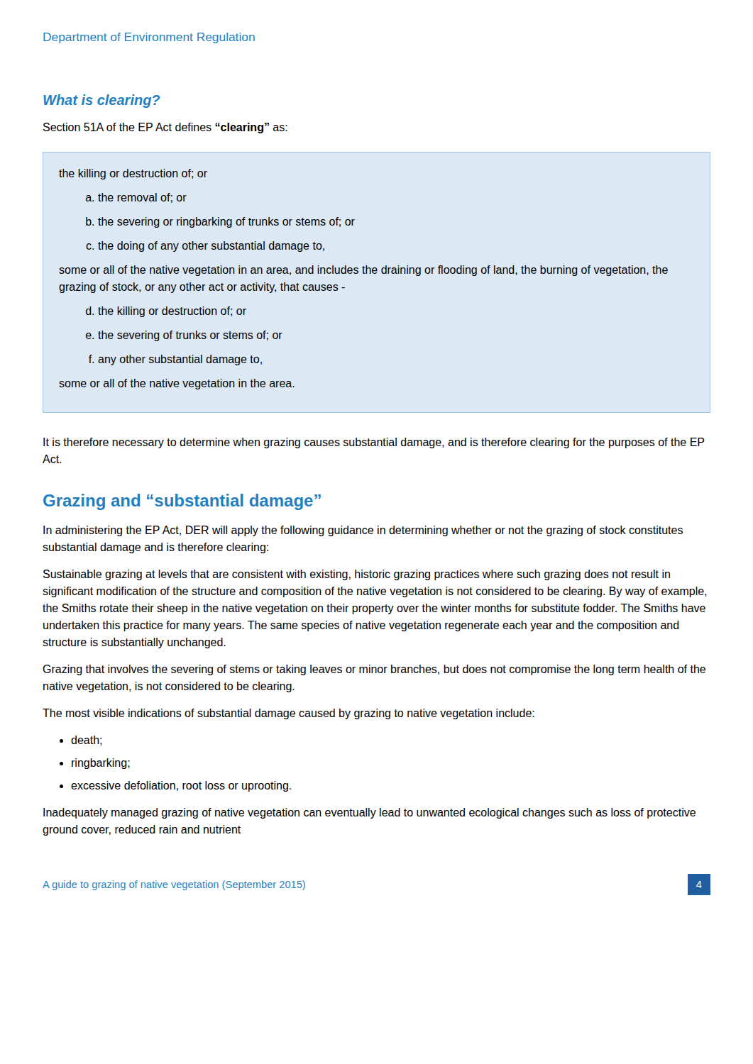Department of Environment Regulation
What is clearing?
Section 51A of the EP Act defines “clearing” as:
the killing or destruction of; or
the removal of; or
the severing or ringbarking of trunks or stems of; or
the doing of any other substantial damage to,
some or all of the native vegetation in an area, and includes the draining or flooding of land, the burning of vegetation, the grazing of stock, or any other act or activity, that causes -
the killing or destruction of; or
the severing of trunks or stems of; or
any other substantial damage to,
some or all of the native vegetation in the area.
It is therefore necessary to determine when grazing causes substantial damage, and is therefore clearing for the purposes of the EP Act.
Grazing and “substantial damage”
In administering the EP Act, DER will apply the following guidance in determining whether or not the grazing of stock constitutes substantial damage and is therefore clearing:
Sustainable grazing at levels that are consistent with existing, historic grazing practices where such grazing does not result in significant modification of the structure and composition of the native vegetation is not considered to be clearing. By way of example, the Smiths rotate their sheep in the native vegetation on their property over the winter months for substitute fodder. The Smiths have undertaken this practice for many years. The same species of native vegetation regenerate each year and the composition and structure is substantially unchanged.
Grazing that involves the severing of stems or taking leaves or minor branches, but does not compromise the long term health of the native vegetation, is not considered to be clearing.
The most visible indications of substantial damage caused by grazing to native vegetation include:
death;
ringbarking;
excessive defoliation, root loss or uprooting.
Inadequately managed grazing of native vegetation can eventually lead to unwanted ecological changes such as loss of protective ground cover, reduced rain and nutrient
A guide to grazing of native vegetation (September 2015)
4